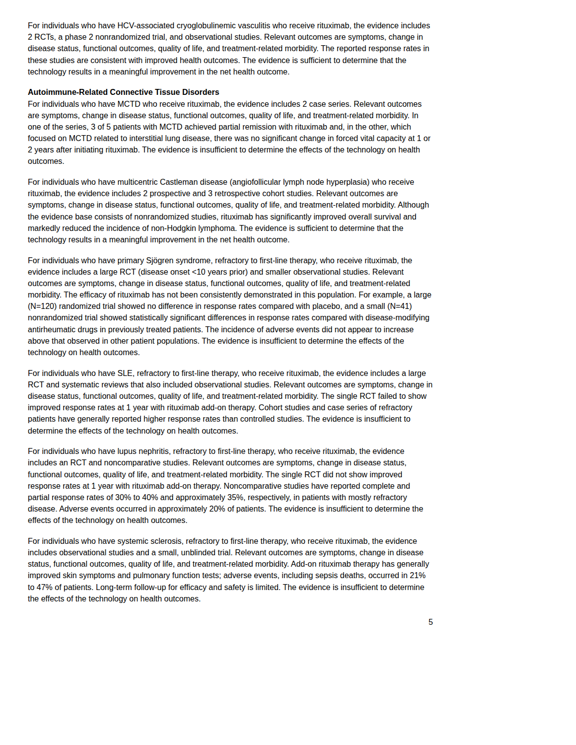For individuals who have HCV-associated cryoglobulinemic vasculitis who receive rituximab, the evidence includes 2 RCTs, a phase 2 nonrandomized trial, and observational studies. Relevant outcomes are symptoms, change in disease status, functional outcomes, quality of life, and treatment-related morbidity. The reported response rates in these studies are consistent with improved health outcomes. The evidence is sufficient to determine that the technology results in a meaningful improvement in the net health outcome.
Autoimmune-Related Connective Tissue Disorders
For individuals who have MCTD who receive rituximab, the evidence includes 2 case series. Relevant outcomes are symptoms, change in disease status, functional outcomes, quality of life, and treatment-related morbidity. In one of the series, 3 of 5 patients with MCTD achieved partial remission with rituximab and, in the other, which focused on MCTD related to interstitial lung disease, there was no significant change in forced vital capacity at 1 or 2 years after initiating rituximab. The evidence is insufficient to determine the effects of the technology on health outcomes.
For individuals who have multicentric Castleman disease (angiofollicular lymph node hyperplasia) who receive rituximab, the evidence includes 2 prospective and 3 retrospective cohort studies. Relevant outcomes are symptoms, change in disease status, functional outcomes, quality of life, and treatment-related morbidity. Although the evidence base consists of nonrandomized studies, rituximab has significantly improved overall survival and markedly reduced the incidence of non-Hodgkin lymphoma. The evidence is sufficient to determine that the technology results in a meaningful improvement in the net health outcome.
For individuals who have primary Sjögren syndrome, refractory to first-line therapy, who receive rituximab, the evidence includes a large RCT (disease onset <10 years prior) and smaller observational studies. Relevant outcomes are symptoms, change in disease status, functional outcomes, quality of life, and treatment-related morbidity. The efficacy of rituximab has not been consistently demonstrated in this population. For example, a large (N=120) randomized trial showed no difference in response rates compared with placebo, and a small (N=41) nonrandomized trial showed statistically significant differences in response rates compared with disease-modifying antirheumatic drugs in previously treated patients. The incidence of adverse events did not appear to increase above that observed in other patient populations. The evidence is insufficient to determine the effects of the technology on health outcomes.
For individuals who have SLE, refractory to first-line therapy, who receive rituximab, the evidence includes a large RCT and systematic reviews that also included observational studies. Relevant outcomes are symptoms, change in disease status, functional outcomes, quality of life, and treatment-related morbidity. The single RCT failed to show improved response rates at 1 year with rituximab add-on therapy. Cohort studies and case series of refractory patients have generally reported higher response rates than controlled studies. The evidence is insufficient to determine the effects of the technology on health outcomes.
For individuals who have lupus nephritis, refractory to first-line therapy, who receive rituximab, the evidence includes an RCT and noncomparative studies. Relevant outcomes are symptoms, change in disease status, functional outcomes, quality of life, and treatment-related morbidity. The single RCT did not show improved response rates at 1 year with rituximab add-on therapy. Noncomparative studies have reported complete and partial response rates of 30% to 40% and approximately 35%, respectively, in patients with mostly refractory disease. Adverse events occurred in approximately 20% of patients. The evidence is insufficient to determine the effects of the technology on health outcomes.
For individuals who have systemic sclerosis, refractory to first-line therapy, who receive rituximab, the evidence includes observational studies and a small, unblinded trial. Relevant outcomes are symptoms, change in disease status, functional outcomes, quality of life, and treatment-related morbidity. Add-on rituximab therapy has generally improved skin symptoms and pulmonary function tests; adverse events, including sepsis deaths, occurred in 21% to 47% of patients. Long-term follow-up for efficacy and safety is limited. The evidence is insufficient to determine the effects of the technology on health outcomes.
5